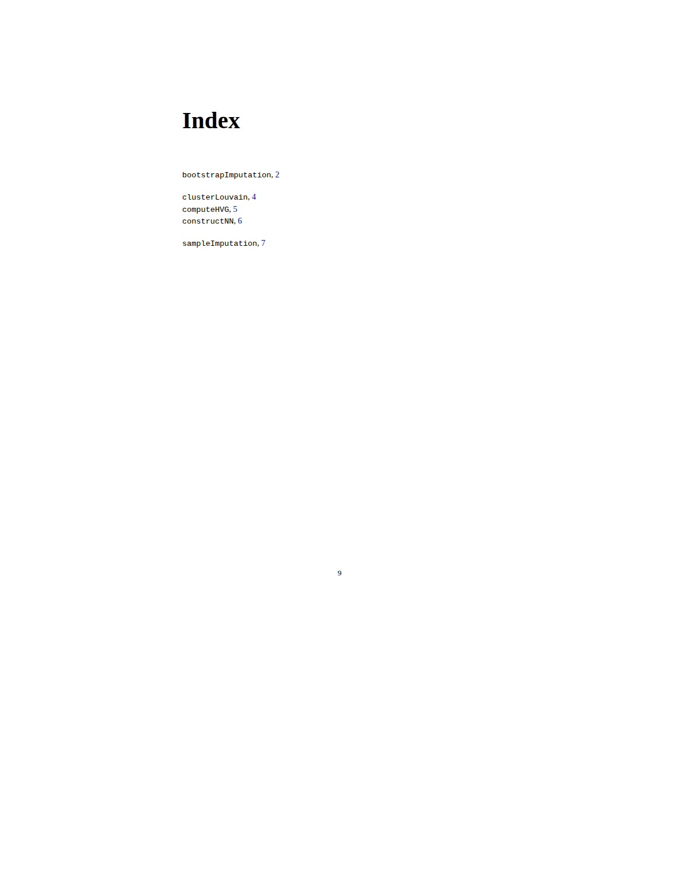Index
bootstrapImputation, 2
clusterLouvain, 4
computeHVG, 5
constructNN, 6
sampleImputation, 7
9